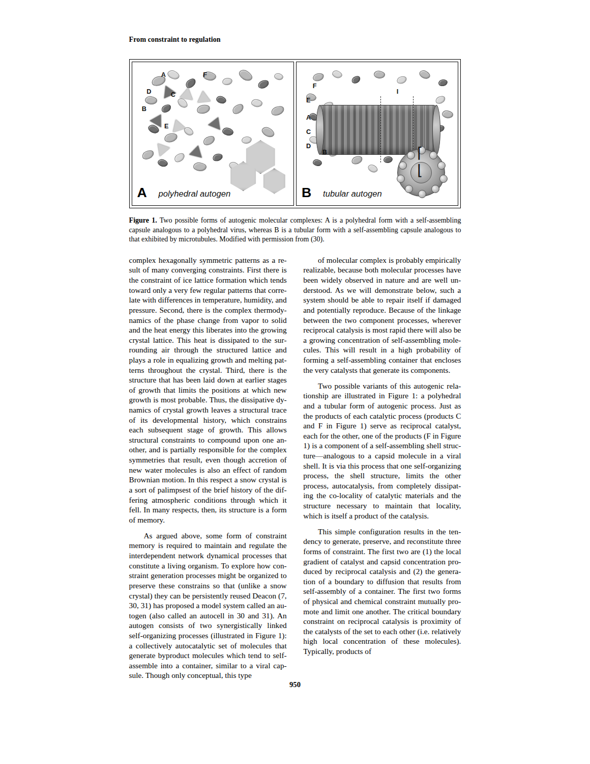From constraint to regulation
A
F
D
C
B
E
A
polyhedral autogen
F
E
A
C
D
B
I
⌈
⌊
B
tubular autogen
Figure 1. Two possible forms of autogenic molecular complexes: A is a polyhedral form with a self-assembling capsule analogous to a polyhedral virus, whereas B is a tubular form with a self-assembling capsule analogous to that exhibited by microtubules. Modified with permission from (30).
complex hexagonally symmetric patterns as a result of many converging constraints. First there is the constraint of ice lattice formation which tends toward only a very few regular patterns that correlate with differences in temperature, humidity, and pressure. Second, there is the complex thermodynamics of the phase change from vapor to solid and the heat energy this liberates into the growing crystal lattice. This heat is dissipated to the surrounding air through the structured lattice and plays a role in equalizing growth and melting patterns throughout the crystal. Third, there is the structure that has been laid down at earlier stages of growth that limits the positions at which new growth is most probable. Thus, the dissipative dynamics of crystal growth leaves a structural trace of its developmental history, which constrains each subsequent stage of growth. This allows structural constraints to compound upon one another, and is partially responsible for the complex symmetries that result, even though accretion of new water molecules is also an effect of random Brownian motion. In this respect a snow crystal is a sort of palimpsest of the brief history of the differing atmospheric conditions through which it fell. In many respects, then, its structure is a form of memory.
As argued above, some form of constraint memory is required to maintain and regulate the interdependent network dynamical processes that constitute a living organism. To explore how constraint generation processes might be organized to preserve these constrains so that (unlike a snow crystal) they can be persistently reused Deacon (7, 30, 31) has proposed a model system called an autogen (also called an autocell in 30 and 31). An autogen consists of two synergistically linked self-organizing processes (illustrated in Figure 1): a collectively autocatalytic set of molecules that generate byproduct molecules which tend to self-assemble into a container, similar to a viral capsule. Though only conceptual, this type
of molecular complex is probably empirically realizable, because both molecular processes have been widely observed in nature and are well understood. As we will demonstrate below, such a system should be able to repair itself if damaged and potentially reproduce. Because of the linkage between the two component processes, wherever reciprocal catalysis is most rapid there will also be a growing concentration of self-assembling molecules. This will result in a high probability of forming a self-assembling container that encloses the very catalysts that generate its components.
Two possible variants of this autogenic relationship are illustrated in Figure 1: a polyhedral and a tubular form of autogenic process. Just as the products of each catalytic process (products C and F in Figure 1) serve as reciprocal catalyst, each for the other, one of the products (F in Figure 1) is a component of a self-assembling shell structure—analogous to a capsid molecule in a viral shell. It is via this process that one self-organizing process, the shell structure, limits the other process, autocatalysis, from completely dissipating the co-locality of catalytic materials and the structure necessary to maintain that locality, which is itself a product of the catalysis.
This simple configuration results in the tendency to generate, preserve, and reconstitute three forms of constraint. The first two are (1) the local gradient of catalyst and capsid concentration produced by reciprocal catalysis and (2) the generation of a boundary to diffusion that results from self-assembly of a container. The first two forms of physical and chemical constraint mutually promote and limit one another. The critical boundary constraint on reciprocal catalysis is proximity of the catalysts of the set to each other (i.e. relatively high local concentration of these molecules). Typically, products of
950